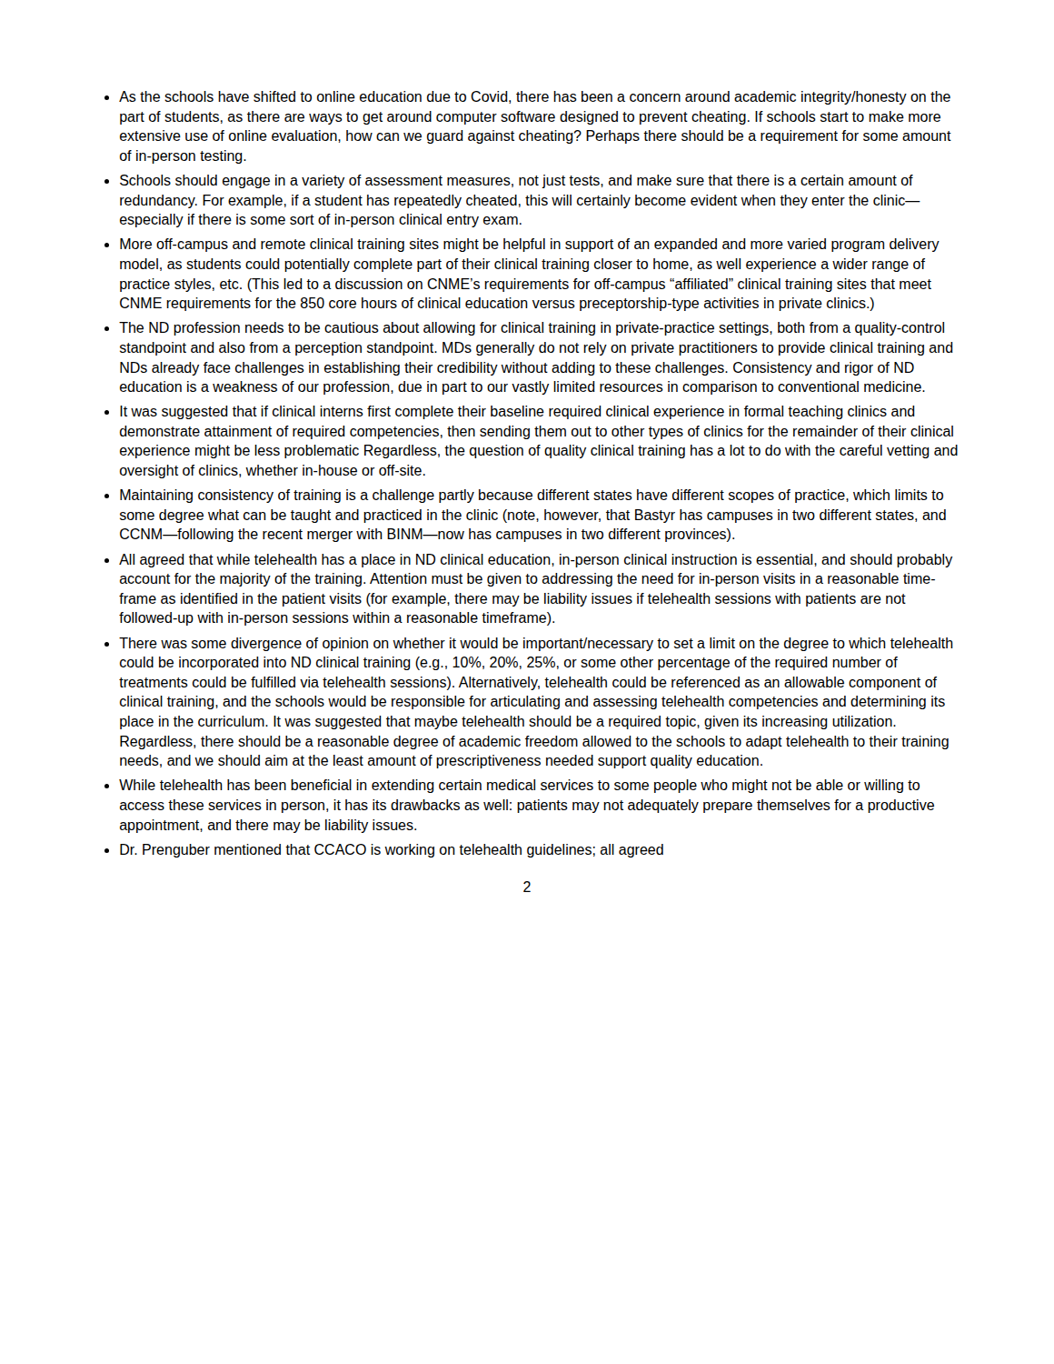As the schools have shifted to online education due to Covid, there has been a concern around academic integrity/honesty on the part of students, as there are ways to get around computer software designed to prevent cheating. If schools start to make more extensive use of online evaluation, how can we guard against cheating? Perhaps there should be a requirement for some amount of in-person testing.
Schools should engage in a variety of assessment measures, not just tests, and make sure that there is a certain amount of redundancy. For example, if a student has repeatedly cheated, this will certainly become evident when they enter the clinic—especially if there is some sort of in-person clinical entry exam.
More off-campus and remote clinical training sites might be helpful in support of an expanded and more varied program delivery model, as students could potentially complete part of their clinical training closer to home, as well experience a wider range of practice styles, etc. (This led to a discussion on CNME’s requirements for off-campus “affiliated” clinical training sites that meet CNME requirements for the 850 core hours of clinical education versus preceptorship-type activities in private clinics.)
The ND profession needs to be cautious about allowing for clinical training in private-practice settings, both from a quality-control standpoint and also from a perception standpoint. MDs generally do not rely on private practitioners to provide clinical training and NDs already face challenges in establishing their credibility without adding to these challenges. Consistency and rigor of ND education is a weakness of our profession, due in part to our vastly limited resources in comparison to conventional medicine.
It was suggested that if clinical interns first complete their baseline required clinical experience in formal teaching clinics and demonstrate attainment of required competencies, then sending them out to other types of clinics for the remainder of their clinical experience might be less problematic Regardless, the question of quality clinical training has a lot to do with the careful vetting and oversight of clinics, whether in-house or off-site.
Maintaining consistency of training is a challenge partly because different states have different scopes of practice, which limits to some degree what can be taught and practiced in the clinic (note, however, that Bastyr has campuses in two different states, and CCNM—following the recent merger with BINM—now has campuses in two different provinces).
All agreed that while telehealth has a place in ND clinical education, in-person clinical instruction is essential, and should probably account for the majority of the training. Attention must be given to addressing the need for in-person visits in a reasonable time-frame as identified in the patient visits (for example, there may be liability issues if telehealth sessions with patients are not followed-up with in-person sessions within a reasonable timeframe).
There was some divergence of opinion on whether it would be important/necessary to set a limit on the degree to which telehealth could be incorporated into ND clinical training (e.g., 10%, 20%, 25%, or some other percentage of the required number of treatments could be fulfilled via telehealth sessions). Alternatively, telehealth could be referenced as an allowable component of clinical training, and the schools would be responsible for articulating and assessing telehealth competencies and determining its place in the curriculum. It was suggested that maybe telehealth should be a required topic, given its increasing utilization. Regardless, there should be a reasonable degree of academic freedom allowed to the schools to adapt telehealth to their training needs, and we should aim at the least amount of prescriptiveness needed support quality education.
While telehealth has been beneficial in extending certain medical services to some people who might not be able or willing to access these services in person, it has its drawbacks as well: patients may not adequately prepare themselves for a productive appointment, and there may be liability issues.
Dr. Prenguber mentioned that CCACO is working on telehealth guidelines; all agreed
2